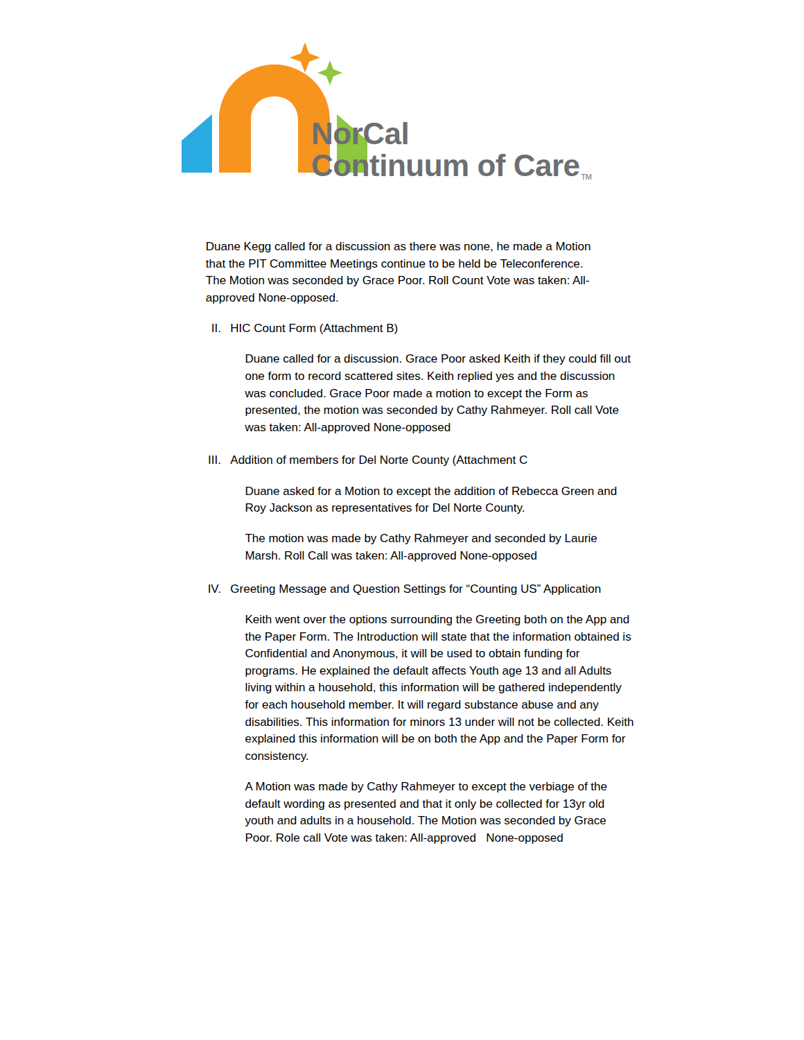NorCal
Continuum of CareTM
Duane Kegg called for a discussion as there was none, he made a Motion that the PIT Committee Meetings continue to be held be Teleconference. The Motion was seconded by Grace Poor. Roll Count Vote was taken: All-approved None-opposed.
II. HIC Count Form (Attachment B)
Duane called for a discussion. Grace Poor asked Keith if they could fill out one form to record scattered sites. Keith replied yes and the discussion was concluded. Grace Poor made a motion to except the Form as presented, the motion was seconded by Cathy Rahmeyer. Roll call Vote was taken: All-approved None-opposed
III. Addition of members for Del Norte County (Attachment C
Duane asked for a Motion to except the addition of Rebecca Green and Roy Jackson as representatives for Del Norte County.
The motion was made by Cathy Rahmeyer and seconded by Laurie Marsh. Roll Call was taken: All-approved None-opposed
IV. Greeting Message and Question Settings for “Counting US” Application
Keith went over the options surrounding the Greeting both on the App and the Paper Form. The Introduction will state that the information obtained is Confidential and Anonymous, it will be used to obtain funding for programs. He explained the default affects Youth age 13 and all Adults living within a household, this information will be gathered independently for each household member. It will regard substance abuse and any disabilities. This information for minors 13 under will not be collected. Keith explained this information will be on both the App and the Paper Form for consistency.
A Motion was made by Cathy Rahmeyer to except the verbiage of the default wording as presented and that it only be collected for 13yr old youth and adults in a household. The Motion was seconded by Grace Poor. Role call Vote was taken: All-approved None-opposed